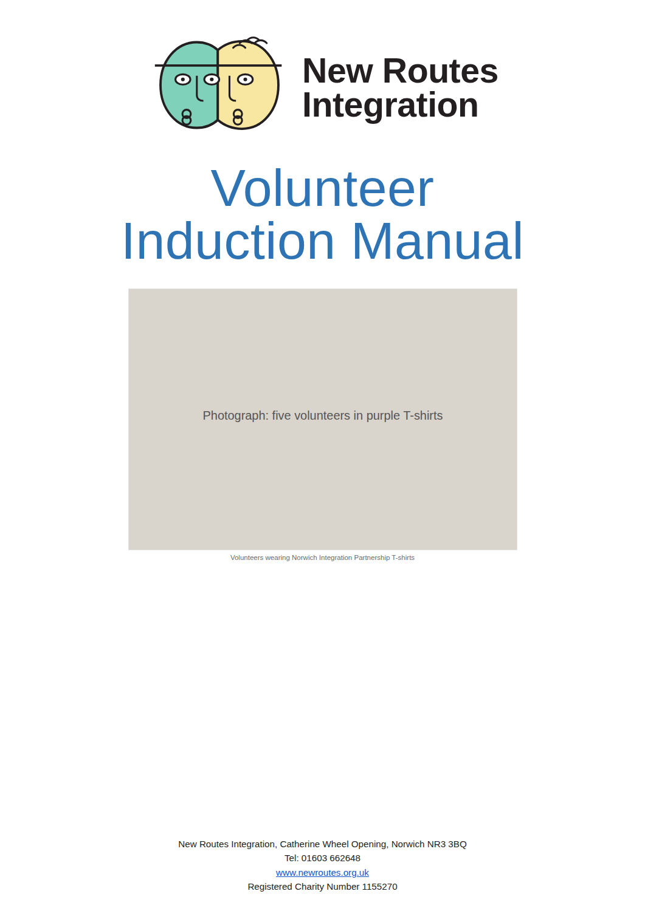New Routes Integration
Volunteer Induction Manual
Volunteers wearing Norwich Integration Partnership T-shirts
New Routes Integration, Catherine Wheel Opening, Norwich NR3 3BQ
Tel: 01603 662648
www.newroutes.org.uk
Registered Charity Number 1155270